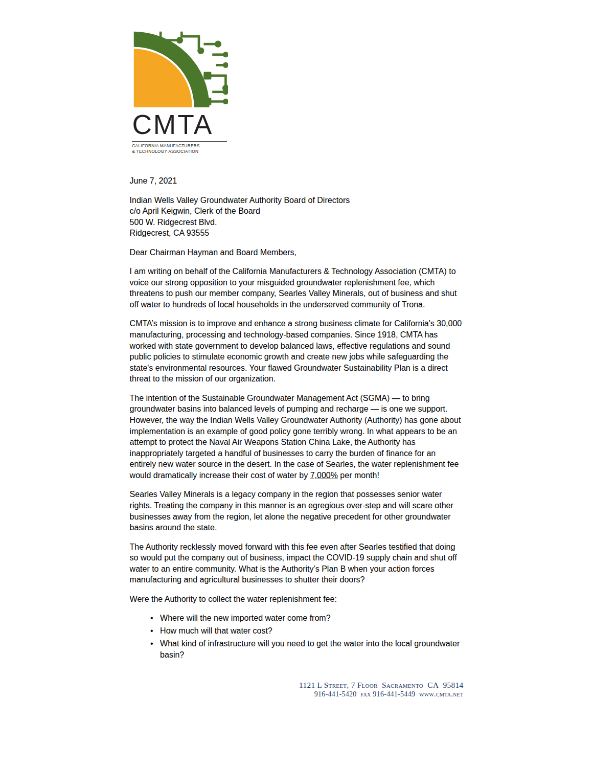CMTA
CALIFORNIA MANUFACTURERS
& TECHNOLOGY ASSOCIATION
June 7, 2021
Indian Wells Valley Groundwater Authority Board of Directors
c/o April Keigwin, Clerk of the Board
500 W. Ridgecrest Blvd.
Ridgecrest, CA 93555
Dear Chairman Hayman and Board Members,
I am writing on behalf of the California Manufacturers & Technology Association (CMTA) to voice our strong opposition to your misguided groundwater replenishment fee, which threatens to push our member company, Searles Valley Minerals, out of business and shut off water to hundreds of local households in the underserved community of Trona.
CMTA’s mission is to improve and enhance a strong business climate for California's 30,000 manufacturing, processing and technology-based companies. Since 1918, CMTA has worked with state government to develop balanced laws, effective regulations and sound public policies to stimulate economic growth and create new jobs while safeguarding the state's environmental resources. Your flawed Groundwater Sustainability Plan is a direct threat to the mission of our organization.
The intention of the Sustainable Groundwater Management Act (SGMA) — to bring groundwater basins into balanced levels of pumping and recharge — is one we support. However, the way the Indian Wells Valley Groundwater Authority (Authority) has gone about implementation is an example of good policy gone terribly wrong. In what appears to be an attempt to protect the Naval Air Weapons Station China Lake, the Authority has inappropriately targeted a handful of businesses to carry the burden of finance for an entirely new water source in the desert. In the case of Searles, the water replenishment fee would dramatically increase their cost of water by 7,000% per month!
Searles Valley Minerals is a legacy company in the region that possesses senior water rights. Treating the company in this manner is an egregious over-step and will scare other businesses away from the region, let alone the negative precedent for other groundwater basins around the state.
The Authority recklessly moved forward with this fee even after Searles testified that doing so would put the company out of business, impact the COVID-19 supply chain and shut off water to an entire community. What is the Authority’s Plan B when your action forces manufacturing and agricultural businesses to shutter their doors?
Were the Authority to collect the water replenishment fee:
Where will the new imported water come from?
How much will that water cost?
What kind of infrastructure will you need to get the water into the local groundwater basin?
1121 L Street, 7 Floor Sacramento CA 95814
916-441-5420 fax 916-441-5449 www.cmta.net